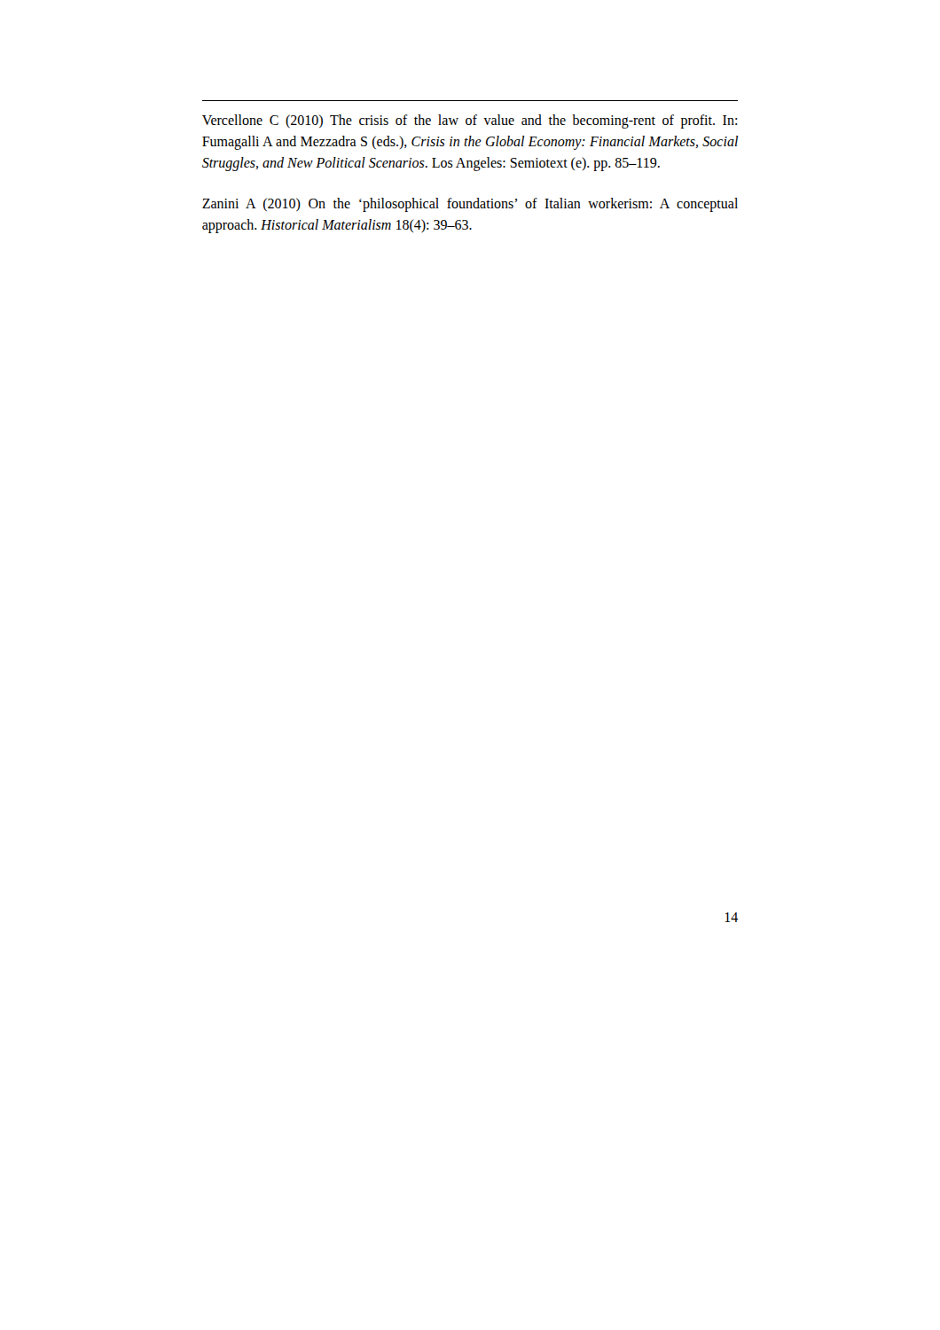Vercellone C (2010) The crisis of the law of value and the becoming-rent of profit. In: Fumagalli A and Mezzadra S (eds.), Crisis in the Global Economy: Financial Markets, Social Struggles, and New Political Scenarios. Los Angeles: Semiotext (e). pp. 85–119.
Zanini A (2010) On the ‘philosophical foundations’ of Italian workerism: A conceptual approach. Historical Materialism 18(4): 39–63.
14